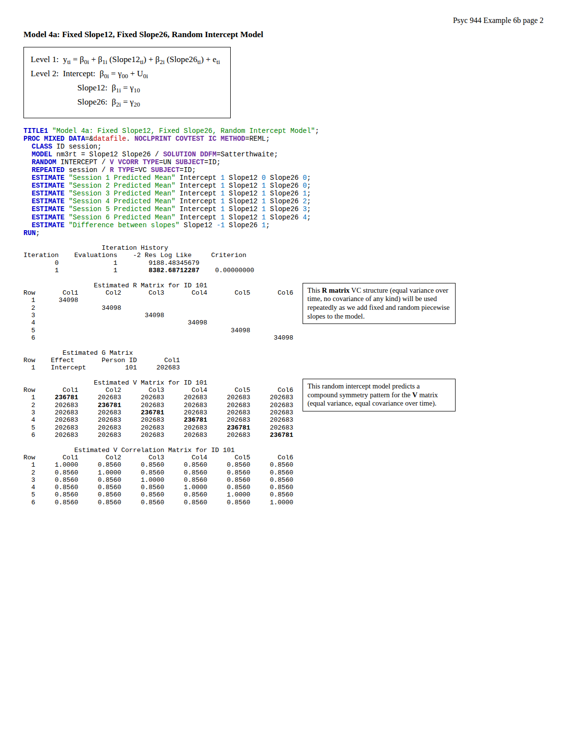Psyc 944 Example 6b page 2
Model 4a: Fixed Slope12, Fixed Slope26, Random Intercept Model
Level 1: yti = β0i + β1i (Slope12ti) + β2i (Slope26ti) + eti
Level 2: Intercept: β0i = γ00 + U0i
Slope12: β1i = γ10
Slope26: β2i = γ20
TITLE1 "Model 4a: Fixed Slope12, Fixed Slope26, Random Intercept Model"; PROC MIXED DATA=&datafile. NOCLPRINT COVTEST IC METHOD=REML; CLASS ID session; MODEL nm3rt = Slope12 Slope26 / SOLUTION DDFM=Satterthwaite; RANDOM INTERCEPT / V VCORR TYPE=UN SUBJECT=ID; REPEATED session / R TYPE=VC SUBJECT=ID; ESTIMATE "Session 1 Predicted Mean" Intercept 1 Slope12 0 Slope26 0; ESTIMATE "Session 2 Predicted Mean" Intercept 1 Slope12 1 Slope26 0; ESTIMATE "Session 3 Predicted Mean" Intercept 1 Slope12 1 Slope26 1; ESTIMATE "Session 4 Predicted Mean" Intercept 1 Slope12 1 Slope26 2; ESTIMATE "Session 5 Predicted Mean" Intercept 1 Slope12 1 Slope26 3; ESTIMATE "Session 6 Predicted Mean" Intercept 1 Slope12 1 Slope26 4; ESTIMATE "Difference between slopes" Slope12 -1 Slope26 1; RUN;
Iteration History Iteration Evaluations -2 Res Log Like Criterion 0 1 9188.48345679 1 1 8382.68712287 0.00000000
Estimated R Matrix for ID 101 Row Col1 Col2 Col3 Col4 Col5 Col6 1 34098 2 34098 3 34098 4 34098 5 34098 6 34098
This R matrix VC structure (equal variance over time, no covariance of any kind) will be used repeatedly as we add fixed and random piecewise slopes to the model.
Estimated G Matrix Row Effect Person ID Col1 1 Intercept 101 202683
Estimated V Matrix for ID 101 Row Col1 Col2 Col3 Col4 Col5 Col6 1 236781 202683 202683 202683 202683 202683 2 202683 236781 202683 202683 202683 202683 3 202683 202683 236781 202683 202683 202683 4 202683 202683 202683 236781 202683 202683 5 202683 202683 202683 202683 236781 202683 6 202683 202683 202683 202683 202683 236781
This random intercept model predicts a compound symmetry pattern for the V matrix (equal variance, equal covariance over time).
Estimated V Correlation Matrix for ID 101 Row Col1 Col2 Col3 Col4 Col5 Col6 1 1.0000 0.8560 0.8560 0.8560 0.8560 0.8560 2 0.8560 1.0000 0.8560 0.8560 0.8560 0.8560 3 0.8560 0.8560 1.0000 0.8560 0.8560 0.8560 4 0.8560 0.8560 0.8560 1.0000 0.8560 0.8560 5 0.8560 0.8560 0.8560 0.8560 1.0000 0.8560 6 0.8560 0.8560 0.8560 0.8560 0.8560 1.0000